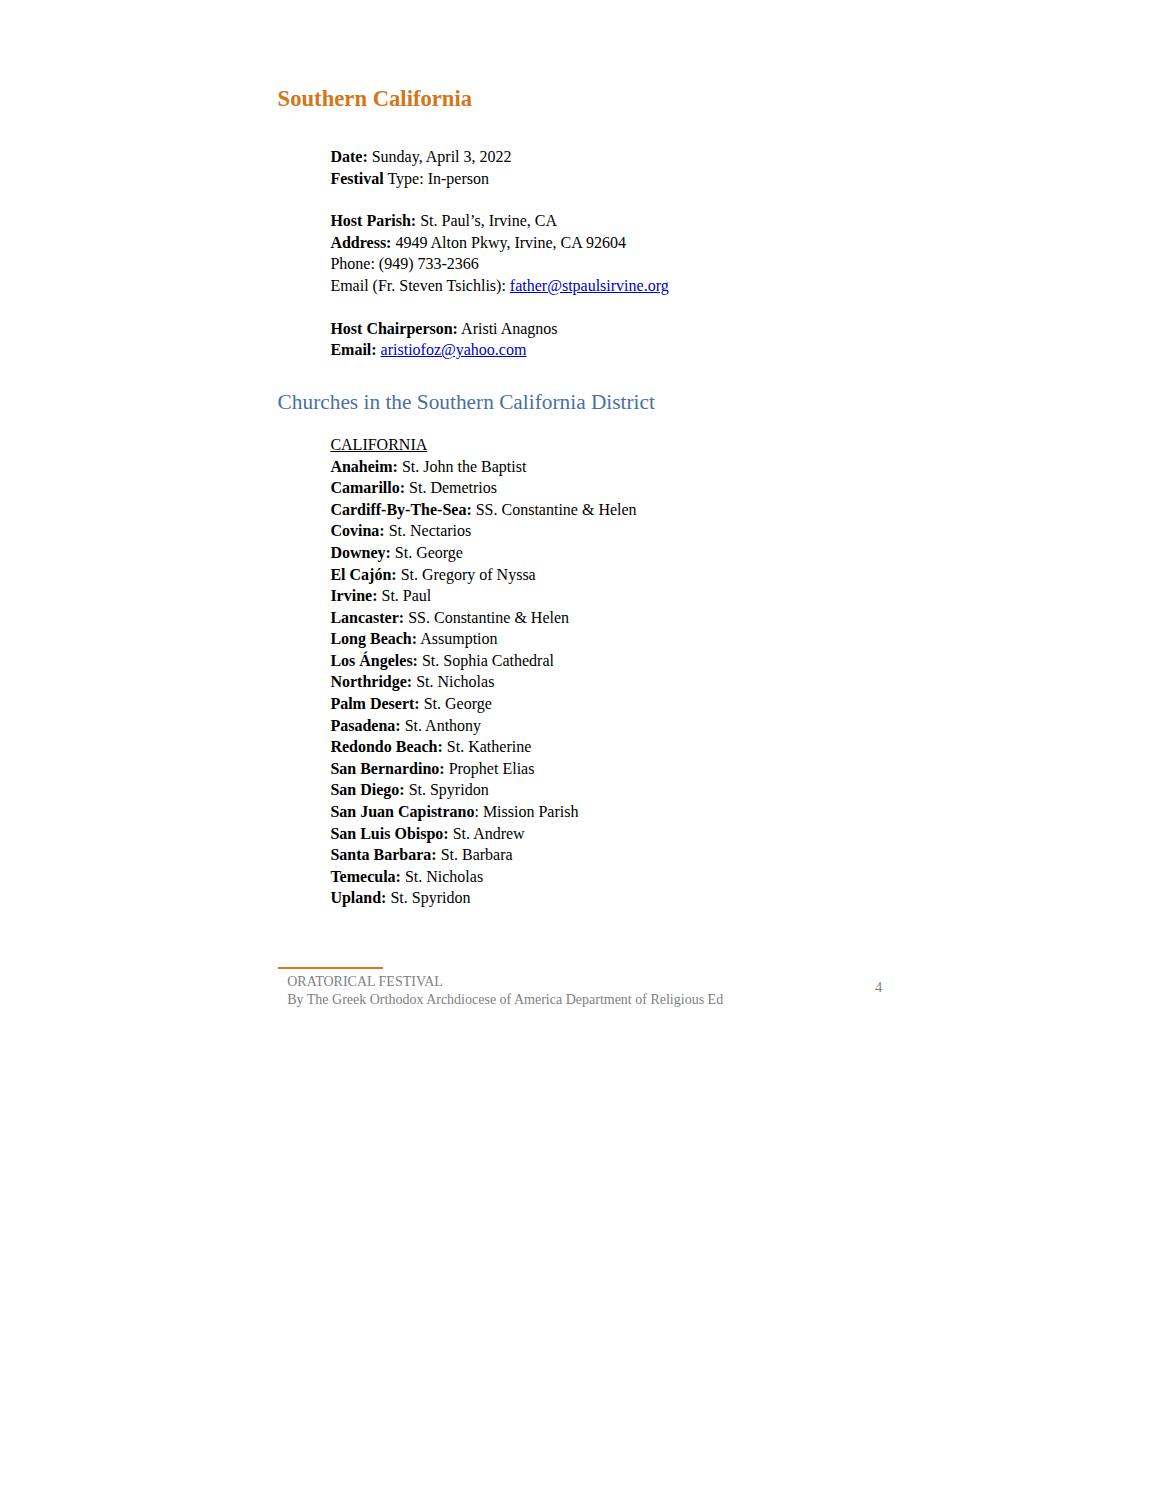Southern California
Date: Sunday, April 3, 2022
Festival Type: In-person
Host Parish: St. Paul’s, Irvine, CA
Address: 4949 Alton Pkwy, Irvine, CA 92604
Phone: (949) 733-2366
Email (Fr. Steven Tsichlis): father@stpaulsirvine.org
Host Chairperson: Aristi Anagnos
Email: aristiofoz@yahoo.com
Churches in the Southern California District
CALIFORNIA
Anaheim: St. John the Baptist
Camarillo: St. Demetrios
Cardiff-By-The-Sea: SS. Constantine & Helen
Covina: St. Nectarios
Downey: St. George
El Cajón: St. Gregory of Nyssa
Irvine: St. Paul
Lancaster: SS. Constantine & Helen
Long Beach: Assumption
Los Ángeles: St. Sophia Cathedral
Northridge: St. Nicholas
Palm Desert: St. George
Pasadena: St. Anthony
Redondo Beach: St. Katherine
San Bernardino: Prophet Elias
San Diego: St. Spyridon
San Juan Capistrano: Mission Parish
San Luis Obispo: St. Andrew
Santa Barbara: St. Barbara
Temecula: St. Nicholas
Upland: St. Spyridon
ORATORICAL FESTIVAL
By The Greek Orthodox Archdiocese of America Department of Religious Ed 4